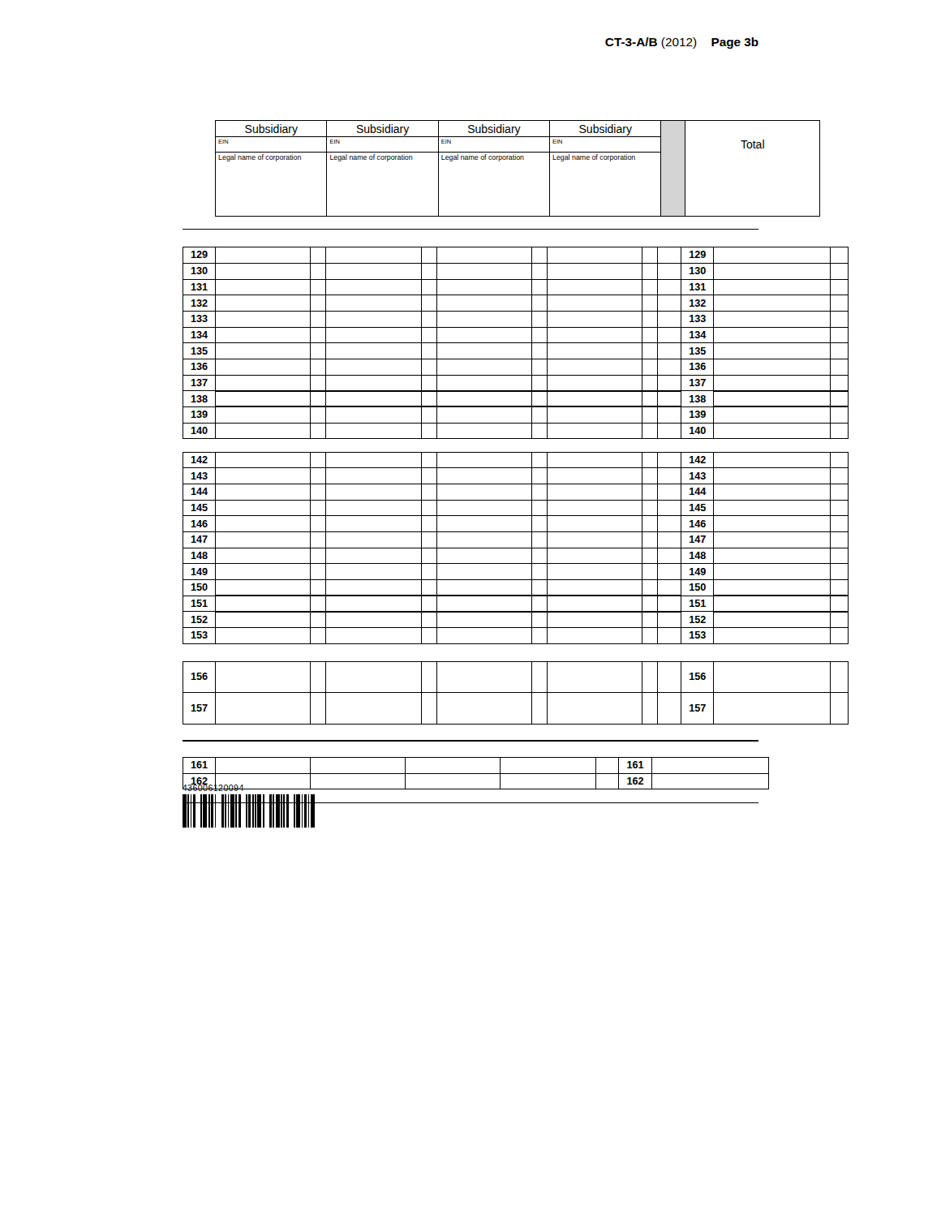CT-3-A/B (2012) Page 3b
| Subsidiary EIN Legal name of corporation | Subsidiary EIN Legal name of corporation | Subsidiary EIN Legal name of corporation | Subsidiary EIN Legal name of corporation | | Total |
| 129 | | | | | | | | | | 129 | | |
| 130 | | | | | | | | | | 130 | | |
| 131 | | | | | | | | | | 131 | | |
| 132 | | | | | | | | | | 132 | | |
| 133 | | | | | | | | | | 133 | | |
| 134 | | | | | | | | | | 134 | | |
| 135 | | | | | | | | | | 135 | | |
| 136 | | | | | | | | | | 136 | | |
| 137 | | | | | | | | | | 137 | | |
| 138 | | | | | | | | | | 138 | | |
| 139 | | | | | | | | | | 139 | | |
| 140 | | | | | | | | | | 140 | | |
| 142 | | | | | | | | | | 142 | | |
| 143 | | | | | | | | | | 143 | | |
| 144 | | | | | | | | | | 144 | | |
| 145 | | | | | | | | | | 145 | | |
| 146 | | | | | | | | | | 146 | | |
| 147 | | | | | | | | | | 147 | | |
| 148 | | | | | | | | | | 148 | | |
| 149 | | | | | | | | | | 149 | | |
| 150 | | | | | | | | | | 150 | | |
| 151 | | | | | | | | | | 151 | | |
| 152 | | | | | | | | | | 152 | | |
| 153 | | | | | | | | | | 153 | | |
| 156 | | | | | | | | | | 156 | | |
| 157 | | | | | | | | | | 157 | | |
| 161 | | | | | | 161 | |
| 162 | | | | | | 162 | |
436006120094